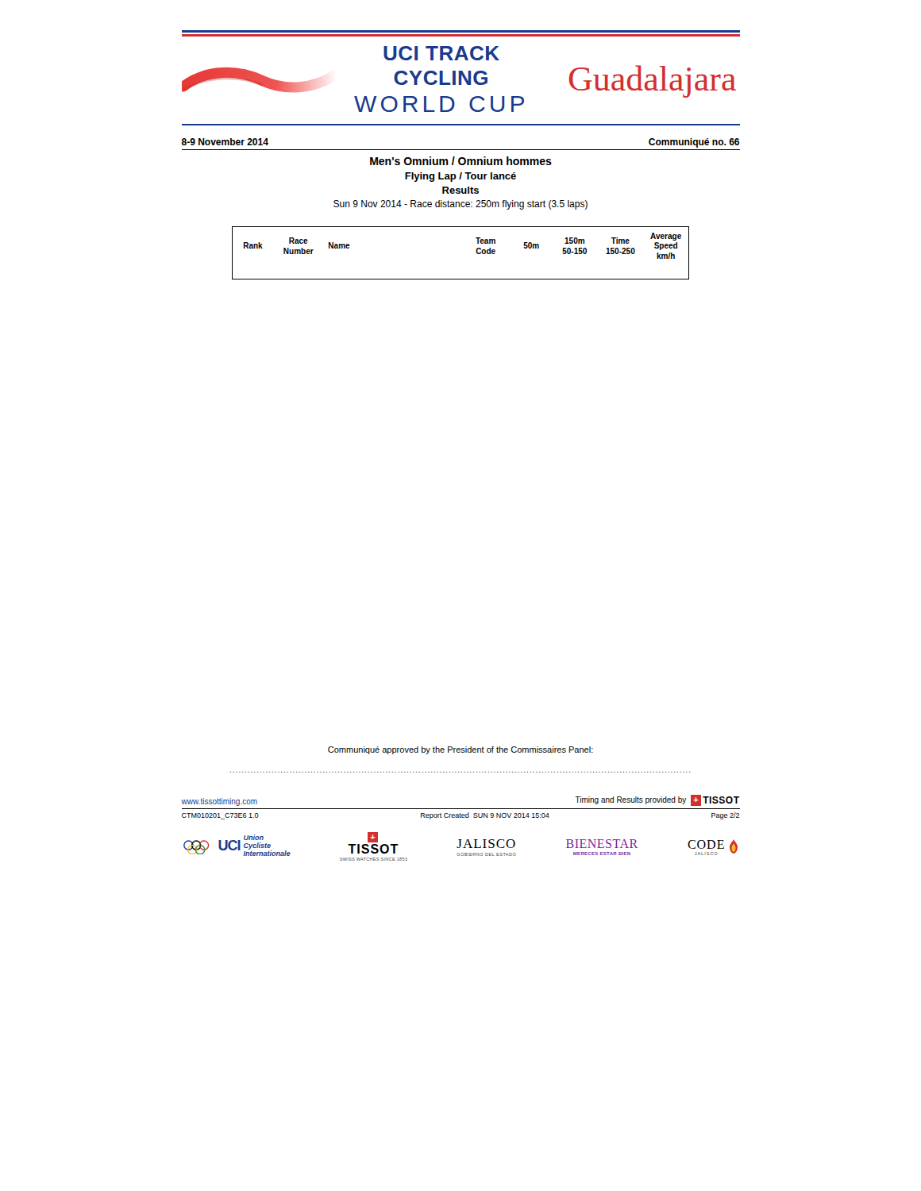UCI TRACK CYCLING
WORLD CUP
Guadalajara
8-9 November 2014
Communiqué no. 66
Men's Omnium / Omnium hommes
Flying Lap / Tour lancé
Results
Sun 9 Nov 2014 - Race distance: 250m flying start (3.5 laps)
| Rank | Race Number | Name | Team Code | 50m | 150m 50-150 | Time 150-250 | Average Speed km/h |
| --- | --- | --- | --- | --- | --- | --- | --- |
Communiqué approved by the President of the Commissaires Panel:
..........................................................................................................................................................
www.tissottiming.com
Timing and Results provided by +TISSOT
CTM010201_C73E6 1.0
Report Created SUN 9 NOV 2014 15:04
Page 2/2
UCI
Union
Cycliste
Internationale
+
TISSOT
SWISS WATCHES SINCE 1853
JALISCO
GOBIERNO DEL ESTADO
BIENESTAR
MERECES ESTAR BIEN
CODE
JALISCO